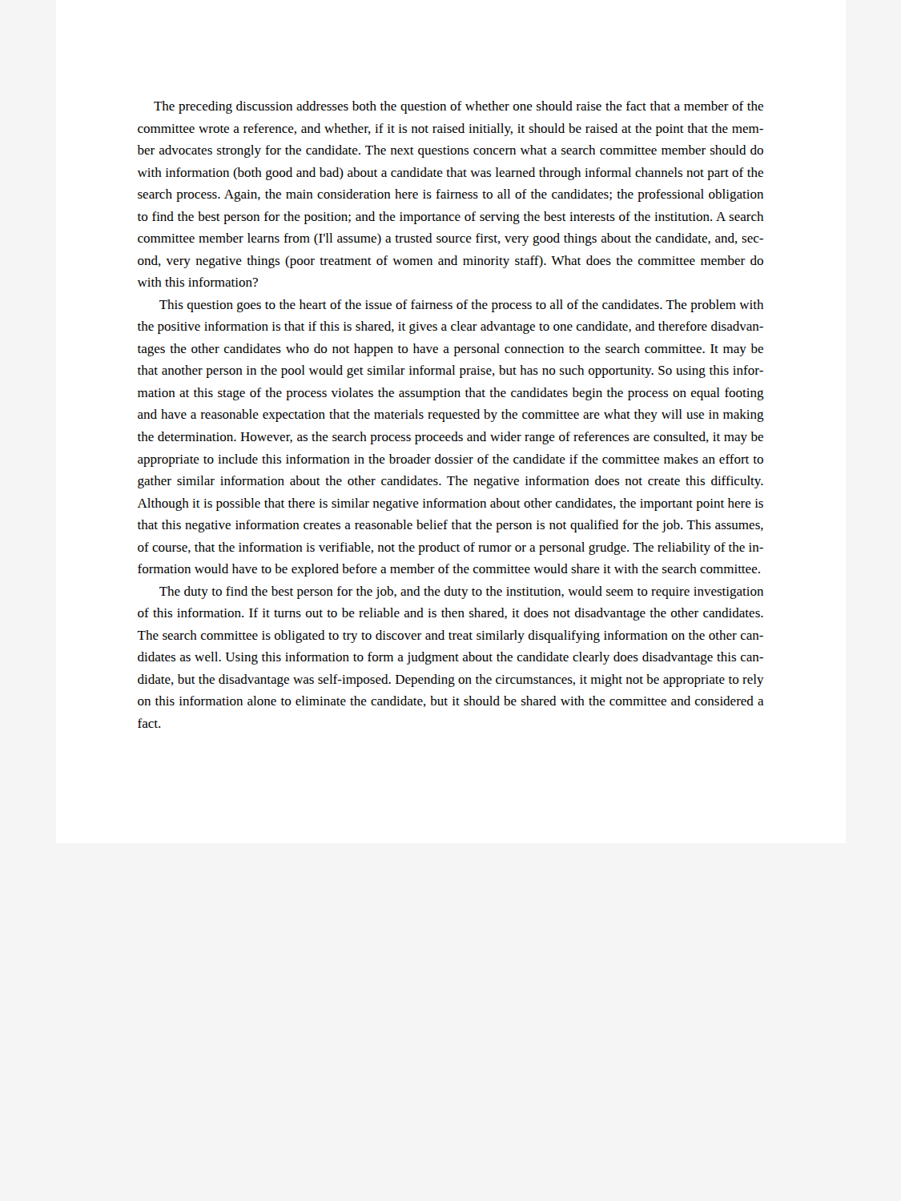The preceding discussion addresses both the question of whether one should raise the fact that a member of the committee wrote a reference, and whether, if it is not raised initially, it should be raised at the point that the member advocates strongly for the candidate. The next questions concern what a search committee member should do with information (both good and bad) about a candidate that was learned through informal channels not part of the search process. Again, the main consideration here is fairness to all of the candidates; the professional obligation to find the best person for the position; and the importance of serving the best interests of the institution. A search committee member learns from (I'll assume) a trusted source first, very good things about the candidate, and, second, very negative things (poor treatment of women and minority staff). What does the committee member do with this information?
This question goes to the heart of the issue of fairness of the process to all of the candidates. The problem with the positive information is that if this is shared, it gives a clear advantage to one candidate, and therefore disadvantages the other candidates who do not happen to have a personal connection to the search committee. It may be that another person in the pool would get similar informal praise, but has no such opportunity. So using this information at this stage of the process violates the assumption that the candidates begin the process on equal footing and have a reasonable expectation that the materials requested by the committee are what they will use in making the determination. However, as the search process proceeds and wider range of references are consulted, it may be appropriate to include this information in the broader dossier of the candidate if the committee makes an effort to gather similar information about the other candidates. The negative information does not create this difficulty. Although it is possible that there is similar negative information about other candidates, the important point here is that this negative information creates a reasonable belief that the person is not qualified for the job. This assumes, of course, that the information is verifiable, not the product of rumor or a personal grudge. The reliability of the information would have to be explored before a member of the committee would share it with the search committee.
The duty to find the best person for the job, and the duty to the institution, would seem to require investigation of this information. If it turns out to be reliable and is then shared, it does not disadvantage the other candidates. The search committee is obligated to try to discover and treat similarly disqualifying information on the other candidates as well. Using this information to form a judgment about the candidate clearly does disadvantage this candidate, but the disadvantage was self-imposed. Depending on the circumstances, it might not be appropriate to rely on this information alone to eliminate the candidate, but it should be shared with the committee and considered a fact.